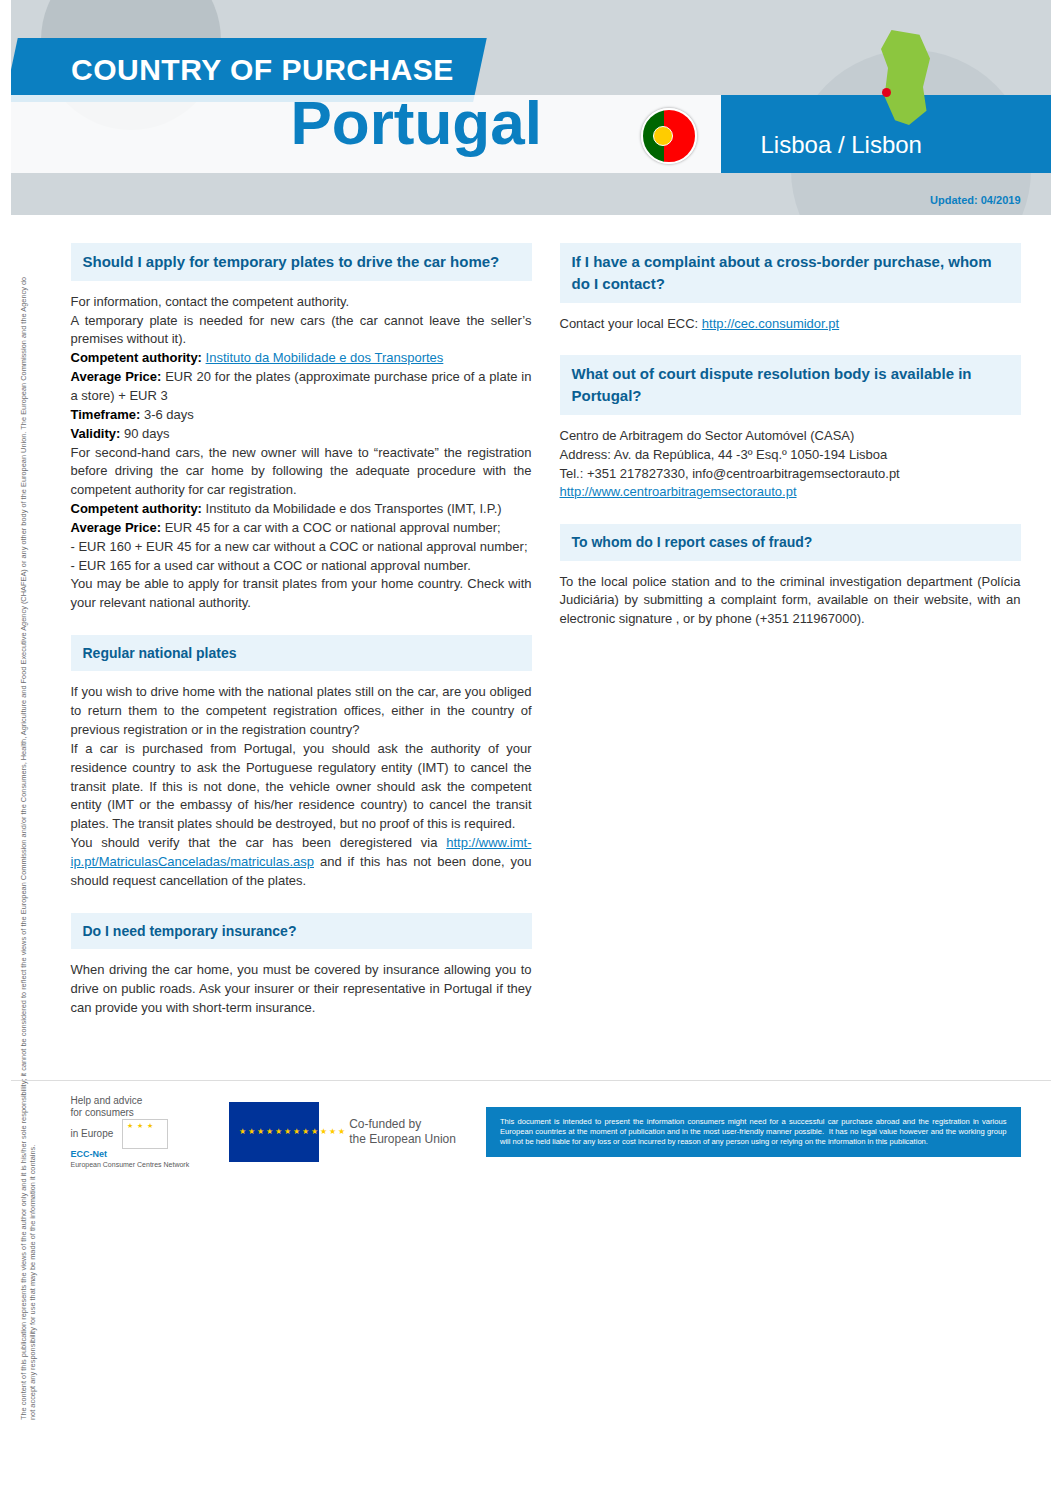COUNTRY OF PURCHASE
Portugal
Lisboa / Lisbon
Updated: 04/2019
The content of this publication represents the views of the author only and it is his/her sole responsibility; it cannot be considered to reflect the views of the European Commission and/or the Consumers, Health, Agriculture and Food Executive Agency (CHAFEA) or any other body of the European Union. The European Commission and the Agency do not accept any responsibility for use that may be made of the information it contains.
Should I apply for temporary plates to drive the car home?
For information, contact the competent authority.
A temporary plate is needed for new cars (the car cannot leave the seller’s premises without it).
Competent authority: Instituto da Mobilidade e dos Transportes
Average Price: EUR 20 for the plates (approximate purchase price of a plate in a store) + EUR 3
Timeframe: 3-6 days
Validity: 90 days
For second-hand cars, the new owner will have to “reactivate” the registration before driving the car home by following the adequate procedure with the competent authority for car registration.
Competent authority: Instituto da Mobilidade e dos Transportes (IMT, I.P.)
Average Price: EUR 45 for a car with a COC or national approval number;
- EUR 160 + EUR 45 for a new car without a COC or national approval number;
- EUR 165 for a used car without a COC or national approval number.
You may be able to apply for transit plates from your home country. Check with your relevant national authority.
Regular national plates
If you wish to drive home with the national plates still on the car, are you obliged to return them to the competent registration offices, either in the country of previous registration or in the registration country?
If a car is purchased from Portugal, you should ask the authority of your residence country to ask the Portuguese regulatory entity (IMT) to cancel the transit plate. If this is not done, the vehicle owner should ask the competent entity (IMT or the embassy of his/her residence country) to cancel the transit plates. The transit plates should be destroyed, but no proof of this is required.
You should verify that the car has been deregistered via http://www.imt-ip.pt/MatriculasCanceladas/matriculas.asp and if this has not been done, you should request cancellation of the plates.
Do I need temporary insurance?
When driving the car home, you must be covered by insurance allowing you to drive on public roads. Ask your insurer or their representative in Portugal if they can provide you with short-term insurance.
If I have a complaint about a cross-border purchase, whom do I contact?
Contact your local ECC: http://cec.consumidor.pt
What out of court dispute resolution body is available in Portugal?
Centro de Arbitragem do Sector Automóvel (CASA)
Address: Av. da República, 44 -3º Esq.º 1050-194 Lisboa
Tel.: +351 217827330, info@centroarbitragemsectorauto.pt
http://www.centroarbitragemsectorauto.pt
To whom do I report cases of fraud?
To the local police station and to the criminal investigation department (Polícia Judiciária) by submitting a complaint form, available on their website, with an electronic signature , or by phone (+351 211967000).
Help and advice
for consumers
in Europe
ECC-Net
European Consumer Centres Network
Co-funded by
the European Union
This document is intended to present the information consumers might need for a successful car purchase abroad and the registration in various European countries at the moment of publication and in the most user-friendly manner possible. It has no legal value however and the working group will not be held liable for any loss or cost incurred by reason of any person using or relying on the information in this publication.